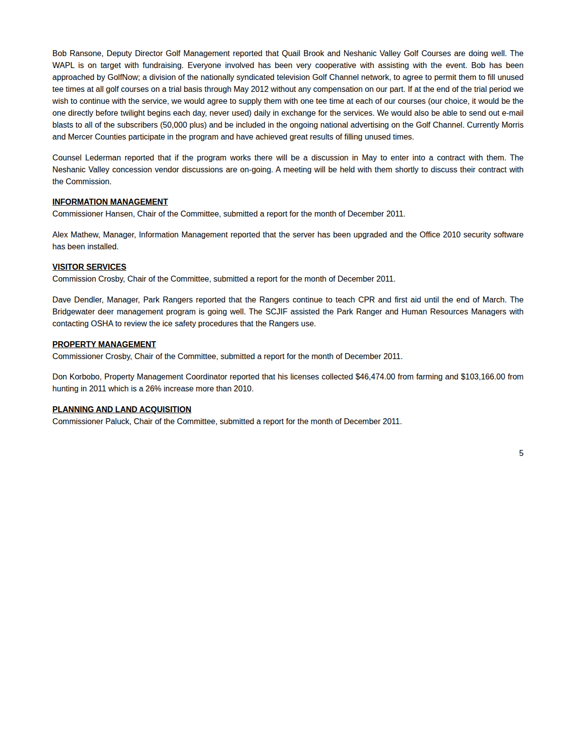Bob Ransone, Deputy Director Golf Management reported that Quail Brook and Neshanic Valley Golf Courses are doing well. The WAPL is on target with fundraising. Everyone involved has been very cooperative with assisting with the event. Bob has been approached by GolfNow; a division of the nationally syndicated television Golf Channel network, to agree to permit them to fill unused tee times at all golf courses on a trial basis through May 2012 without any compensation on our part. If at the end of the trial period we wish to continue with the service, we would agree to supply them with one tee time at each of our courses (our choice, it would be the one directly before twilight begins each day, never used) daily in exchange for the services. We would also be able to send out e-mail blasts to all of the subscribers (50,000 plus) and be included in the ongoing national advertising on the Golf Channel. Currently Morris and Mercer Counties participate in the program and have achieved great results of filling unused times.
Counsel Lederman reported that if the program works there will be a discussion in May to enter into a contract with them. The Neshanic Valley concession vendor discussions are on-going. A meeting will be held with them shortly to discuss their contract with the Commission.
INFORMATION MANAGEMENT
Commissioner Hansen, Chair of the Committee, submitted a report for the month of December 2011.
Alex Mathew, Manager, Information Management reported that the server has been upgraded and the Office 2010 security software has been installed.
VISITOR SERVICES
Commission Crosby, Chair of the Committee, submitted a report for the month of December 2011.
Dave Dendler, Manager, Park Rangers reported that the Rangers continue to teach CPR and first aid until the end of March. The Bridgewater deer management program is going well. The SCJIF assisted the Park Ranger and Human Resources Managers with contacting OSHA to review the ice safety procedures that the Rangers use.
PROPERTY MANAGEMENT
Commissioner Crosby, Chair of the Committee, submitted a report for the month of December 2011.
Don Korbobo, Property Management Coordinator reported that his licenses collected $46,474.00 from farming and $103,166.00 from hunting in 2011 which is a 26% increase more than 2010.
PLANNING AND LAND ACQUISITION
Commissioner Paluck, Chair of the Committee, submitted a report for the month of December 2011.
5